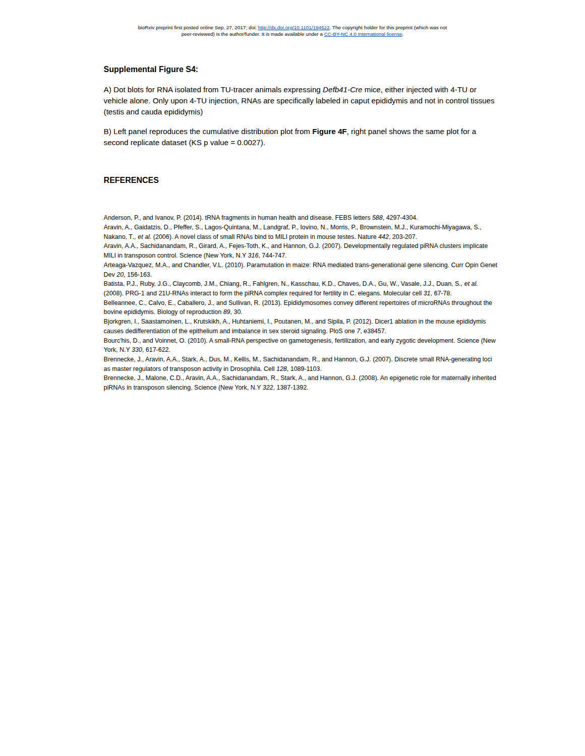bioRxiv preprint first posted online Sep. 27, 2017; doi: http://dx.doi.org/10.1101/194522. The copyright holder for this preprint (which was not
peer-reviewed) is the author/funder. It is made available under a CC-BY-NC 4.0 International license.
Supplemental Figure S4:
A) Dot blots for RNA isolated from TU-tracer animals expressing Defb41-Cre mice, either injected with 4-TU or vehicle alone. Only upon 4-TU injection, RNAs are specifically labeled in caput epididymis and not in control tissues (testis and cauda epididymis)
B) Left panel reproduces the cumulative distribution plot from Figure 4F, right panel shows the same plot for a second replicate dataset (KS p value = 0.0027).
REFERENCES
Anderson, P., and Ivanov, P. (2014). tRNA fragments in human health and disease. FEBS letters 588, 4297-4304.
Aravin, A., Gaidatzis, D., Pfeffer, S., Lagos-Quintana, M., Landgraf, P., Iovino, N., Morris, P., Brownstein, M.J., Kuramochi-Miyagawa, S., Nakano, T., et al. (2006). A novel class of small RNAs bind to MILI protein in mouse testes. Nature 442, 203-207.
Aravin, A.A., Sachidanandam, R., Girard, A., Fejes-Toth, K., and Hannon, G.J. (2007). Developmentally regulated piRNA clusters implicate MILI in transposon control. Science (New York, N.Y 316, 744-747.
Arteaga-Vazquez, M.A., and Chandler, V.L. (2010). Paramutation in maize: RNA mediated trans-generational gene silencing. Curr Opin Genet Dev 20, 156-163.
Batista, P.J., Ruby, J.G., Claycomb, J.M., Chiang, R., Fahlgren, N., Kasschau, K.D., Chaves, D.A., Gu, W., Vasale, J.J., Duan, S., et al. (2008). PRG-1 and 21U-RNAs interact to form the piRNA complex required for fertility in C. elegans. Molecular cell 31, 67-78.
Belleannee, C., Calvo, E., Caballero, J., and Sullivan, R. (2013). Epididymosomes convey different repertoires of microRNAs throughout the bovine epididymis. Biology of reproduction 89, 30.
Bjorkgren, I., Saastamoinen, L., Krutskikh, A., Huhtaniemi, I., Poutanen, M., and Sipila, P. (2012). Dicer1 ablation in the mouse epididymis causes dedifferentiation of the epithelium and imbalance in sex steroid signaling. PloS one 7, e38457.
Bourc'his, D., and Voinnet, O. (2010). A small-RNA perspective on gametogenesis, fertilization, and early zygotic development. Science (New York, N.Y 330, 617-622.
Brennecke, J., Aravin, A.A., Stark, A., Dus, M., Kellis, M., Sachidanandam, R., and Hannon, G.J. (2007). Discrete small RNA-generating loci as master regulators of transposon activity in Drosophila. Cell 128, 1089-1103.
Brennecke, J., Malone, C.D., Aravin, A.A., Sachidanandam, R., Stark, A., and Hannon, G.J. (2008). An epigenetic role for maternally inherited piRNAs in transposon silencing. Science (New York, N.Y 322, 1387-1392.